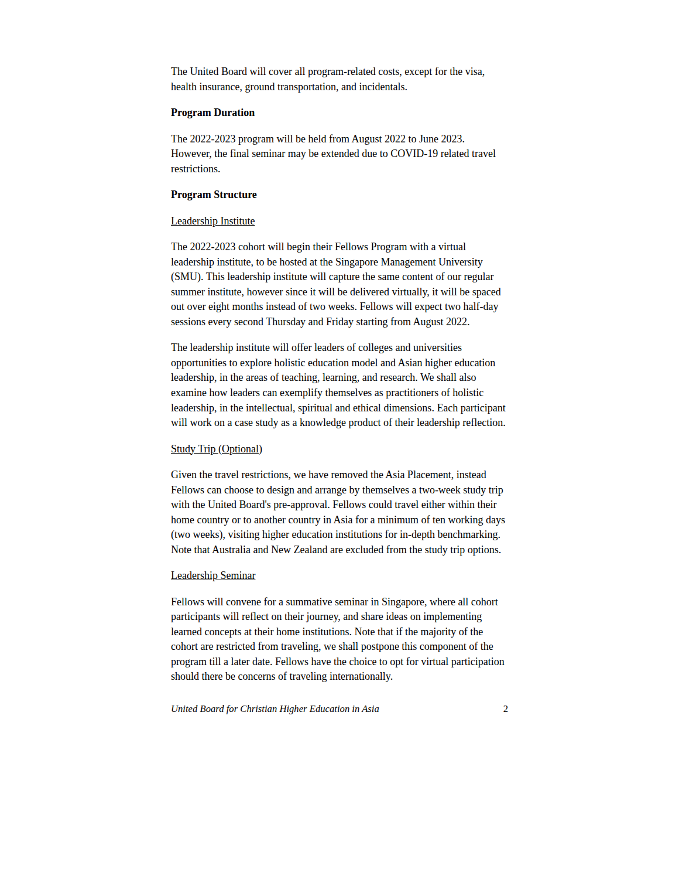The United Board will cover all program-related costs, except for the visa, health insurance, ground transportation, and incidentals.
Program Duration
The 2022-2023 program will be held from August 2022 to June 2023. However, the final seminar may be extended due to COVID-19 related travel restrictions.
Program Structure
Leadership Institute
The 2022-2023 cohort will begin their Fellows Program with a virtual leadership institute, to be hosted at the Singapore Management University (SMU). This leadership institute will capture the same content of our regular summer institute, however since it will be delivered virtually, it will be spaced out over eight months instead of two weeks. Fellows will expect two half-day sessions every second Thursday and Friday starting from August 2022.
The leadership institute will offer leaders of colleges and universities opportunities to explore holistic education model and Asian higher education leadership, in the areas of teaching, learning, and research. We shall also examine how leaders can exemplify themselves as practitioners of holistic leadership, in the intellectual, spiritual and ethical dimensions. Each participant will work on a case study as a knowledge product of their leadership reflection.
Study Trip (Optional)
Given the travel restrictions, we have removed the Asia Placement, instead Fellows can choose to design and arrange by themselves a two-week study trip with the United Board's pre-approval. Fellows could travel either within their home country or to another country in Asia for a minimum of ten working days (two weeks), visiting higher education institutions for in-depth benchmarking. Note that Australia and New Zealand are excluded from the study trip options.
Leadership Seminar
Fellows will convene for a summative seminar in Singapore, where all cohort participants will reflect on their journey, and share ideas on implementing learned concepts at their home institutions. Note that if the majority of the cohort are restricted from traveling, we shall postpone this component of the program till a later date. Fellows have the choice to opt for virtual participation should there be concerns of traveling internationally.
United Board for Christian Higher Education in Asia 2